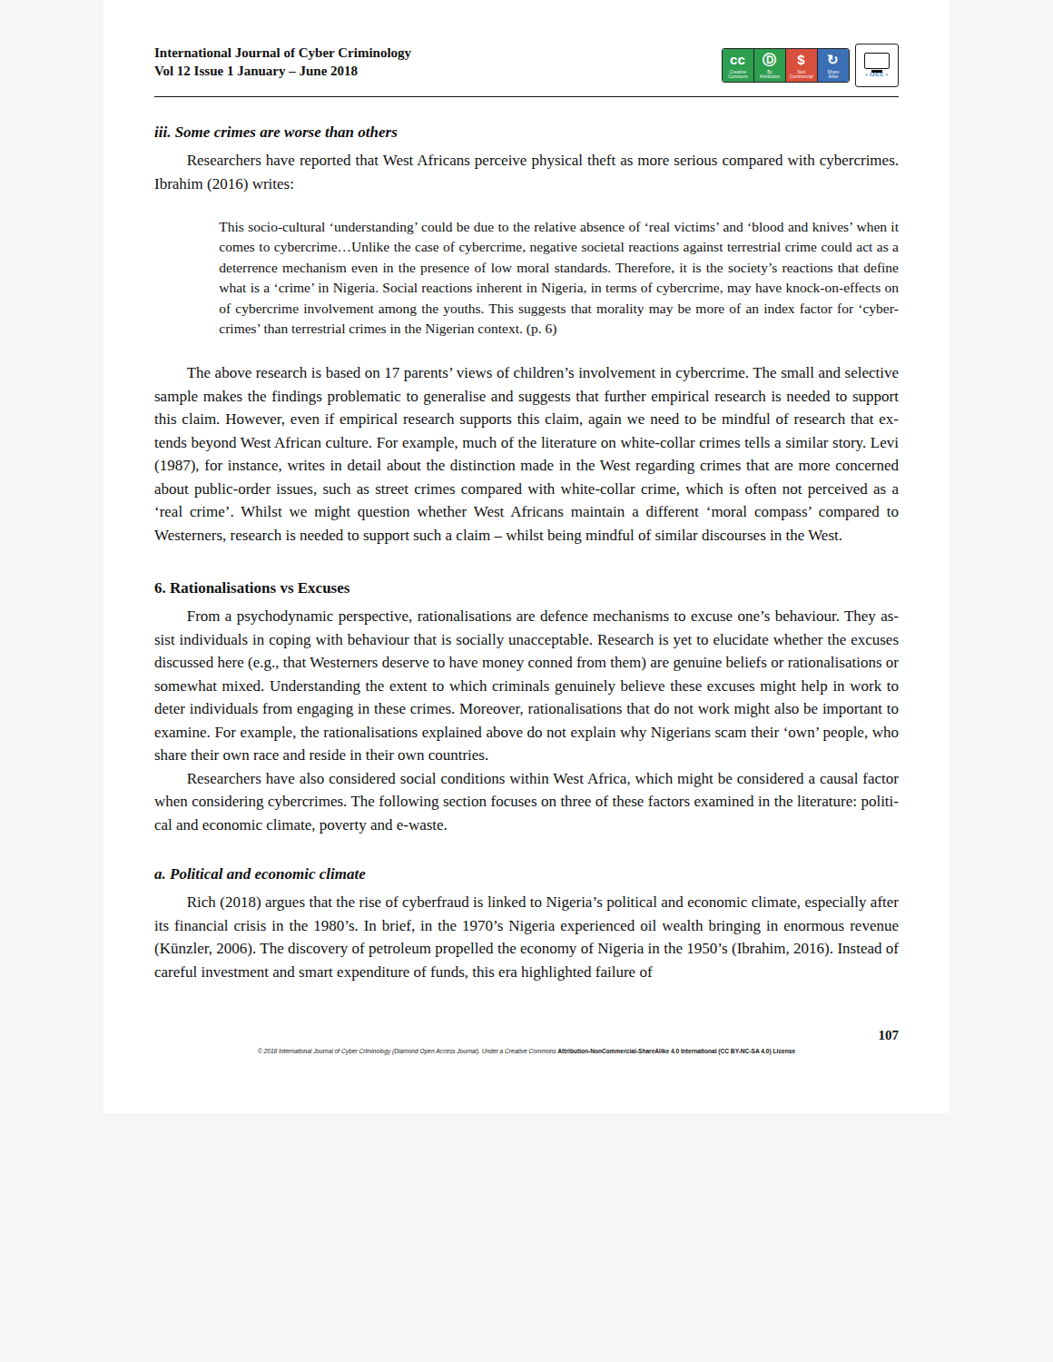International Journal of Cyber Criminology
Vol 12 Issue 1 January – June 2018
cc Creative
Commons ⒹBy
Attribution $Non
Commercial ↻Share
Alike
• IJCC •
iii. Some crimes are worse than others
Researchers have reported that West Africans perceive physical theft as more serious compared with cybercrimes. Ibrahim (2016) writes:
This socio-cultural ‘understanding’ could be due to the relative absence of ‘real victims’ and ‘blood and knives’ when it comes to cybercrime…Unlike the case of cybercrime, negative societal reactions against terrestrial crime could act as a deterrence mechanism even in the presence of low moral standards. Therefore, it is the society’s reactions that define what is a ‘crime’ in Nigeria. Social reactions inherent in Nigeria, in terms of cybercrime, may have knock-on-effects on of cybercrime involvement among the youths. This suggests that morality may be more of an index factor for ‘cybercrimes’ than terrestrial crimes in the Nigerian context. (p. 6)
The above research is based on 17 parents’ views of children’s involvement in cybercrime. The small and selective sample makes the findings problematic to generalise and suggests that further empirical research is needed to support this claim. However, even if empirical research supports this claim, again we need to be mindful of research that extends beyond West African culture. For example, much of the literature on white-collar crimes tells a similar story. Levi (1987), for instance, writes in detail about the distinction made in the West regarding crimes that are more concerned about public-order issues, such as street crimes compared with white-collar crime, which is often not perceived as a ‘real crime’. Whilst we might question whether West Africans maintain a different ‘moral compass’ compared to Westerners, research is needed to support such a claim – whilst being mindful of similar discourses in the West.
6. Rationalisations vs Excuses
From a psychodynamic perspective, rationalisations are defence mechanisms to excuse one’s behaviour. They assist individuals in coping with behaviour that is socially unacceptable. Research is yet to elucidate whether the excuses discussed here (e.g., that Westerners deserve to have money conned from them) are genuine beliefs or rationalisations or somewhat mixed. Understanding the extent to which criminals genuinely believe these excuses might help in work to deter individuals from engaging in these crimes. Moreover, rationalisations that do not work might also be important to examine. For example, the rationalisations explained above do not explain why Nigerians scam their ‘own’ people, who share their own race and reside in their own countries.
Researchers have also considered social conditions within West Africa, which might be considered a causal factor when considering cybercrimes. The following section focuses on three of these factors examined in the literature: political and economic climate, poverty and e-waste.
a. Political and economic climate
Rich (2018) argues that the rise of cyberfraud is linked to Nigeria’s political and economic climate, especially after its financial crisis in the 1980’s. In brief, in the 1970’s Nigeria experienced oil wealth bringing in enormous revenue (Künzler, 2006). The discovery of petroleum propelled the economy of Nigeria in the 1950’s (Ibrahim, 2016). Instead of careful investment and smart expenditure of funds, this era highlighted failure of
107
© 2018 International Journal of Cyber Criminology (Diamond Open Access Journal). Under a Creative Commons Attribution-NonCommercial-ShareAlike 4.0 International (CC BY-NC-SA 4.0) License